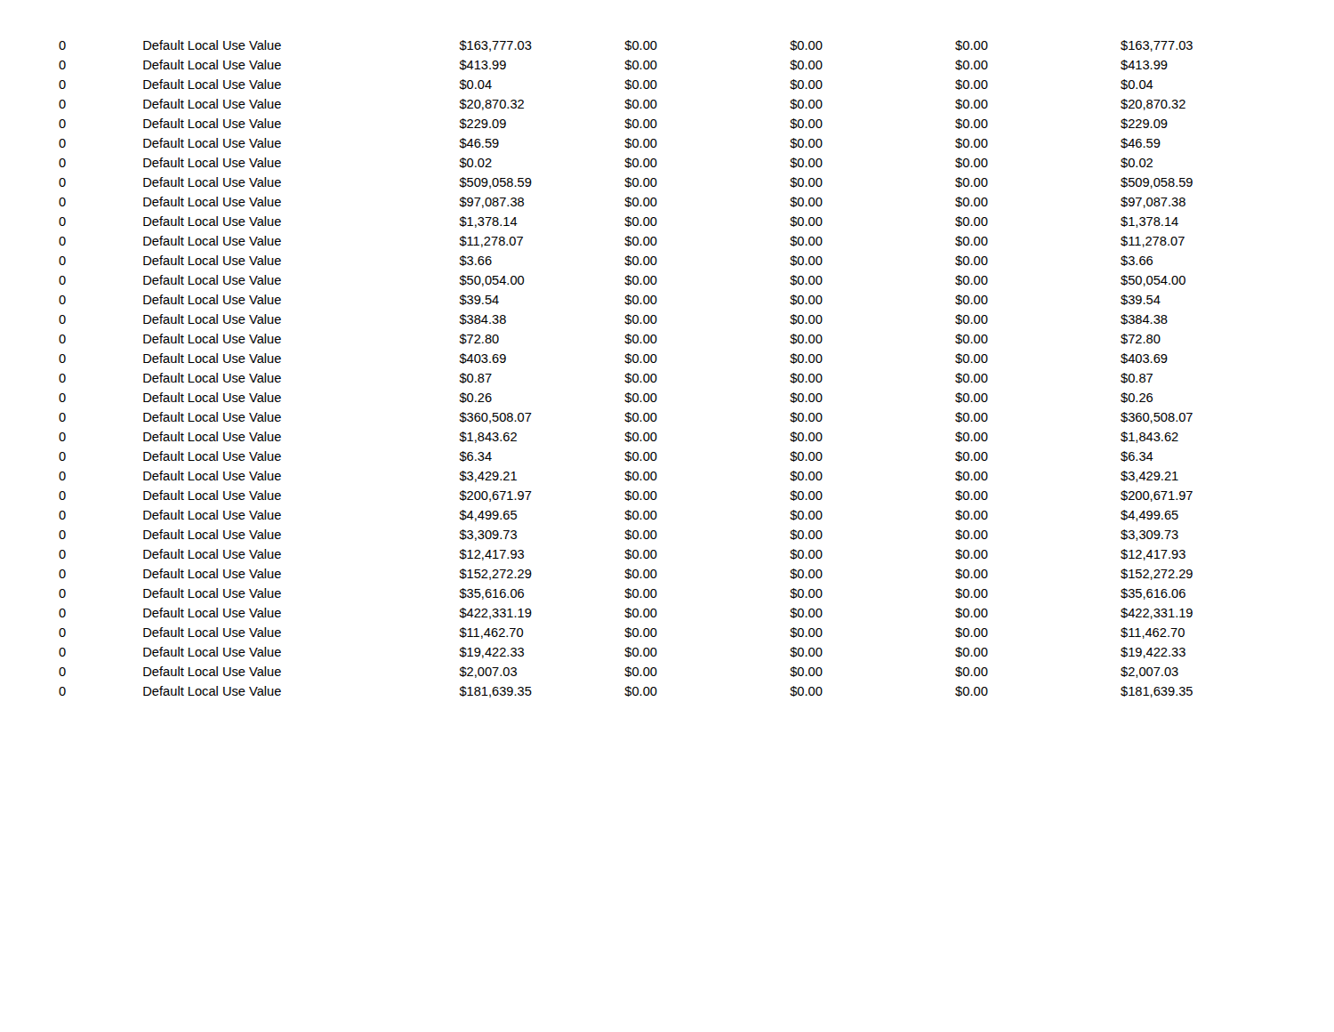| 0 | Default Local Use Value | $163,777.03 | $0.00 | $0.00 | $0.00 | $163,777.03 |
| 0 | Default Local Use Value | $413.99 | $0.00 | $0.00 | $0.00 | $413.99 |
| 0 | Default Local Use Value | $0.04 | $0.00 | $0.00 | $0.00 | $0.04 |
| 0 | Default Local Use Value | $20,870.32 | $0.00 | $0.00 | $0.00 | $20,870.32 |
| 0 | Default Local Use Value | $229.09 | $0.00 | $0.00 | $0.00 | $229.09 |
| 0 | Default Local Use Value | $46.59 | $0.00 | $0.00 | $0.00 | $46.59 |
| 0 | Default Local Use Value | $0.02 | $0.00 | $0.00 | $0.00 | $0.02 |
| 0 | Default Local Use Value | $509,058.59 | $0.00 | $0.00 | $0.00 | $509,058.59 |
| 0 | Default Local Use Value | $97,087.38 | $0.00 | $0.00 | $0.00 | $97,087.38 |
| 0 | Default Local Use Value | $1,378.14 | $0.00 | $0.00 | $0.00 | $1,378.14 |
| 0 | Default Local Use Value | $11,278.07 | $0.00 | $0.00 | $0.00 | $11,278.07 |
| 0 | Default Local Use Value | $3.66 | $0.00 | $0.00 | $0.00 | $3.66 |
| 0 | Default Local Use Value | $50,054.00 | $0.00 | $0.00 | $0.00 | $50,054.00 |
| 0 | Default Local Use Value | $39.54 | $0.00 | $0.00 | $0.00 | $39.54 |
| 0 | Default Local Use Value | $384.38 | $0.00 | $0.00 | $0.00 | $384.38 |
| 0 | Default Local Use Value | $72.80 | $0.00 | $0.00 | $0.00 | $72.80 |
| 0 | Default Local Use Value | $403.69 | $0.00 | $0.00 | $0.00 | $403.69 |
| 0 | Default Local Use Value | $0.87 | $0.00 | $0.00 | $0.00 | $0.87 |
| 0 | Default Local Use Value | $0.26 | $0.00 | $0.00 | $0.00 | $0.26 |
| 0 | Default Local Use Value | $360,508.07 | $0.00 | $0.00 | $0.00 | $360,508.07 |
| 0 | Default Local Use Value | $1,843.62 | $0.00 | $0.00 | $0.00 | $1,843.62 |
| 0 | Default Local Use Value | $6.34 | $0.00 | $0.00 | $0.00 | $6.34 |
| 0 | Default Local Use Value | $3,429.21 | $0.00 | $0.00 | $0.00 | $3,429.21 |
| 0 | Default Local Use Value | $200,671.97 | $0.00 | $0.00 | $0.00 | $200,671.97 |
| 0 | Default Local Use Value | $4,499.65 | $0.00 | $0.00 | $0.00 | $4,499.65 |
| 0 | Default Local Use Value | $3,309.73 | $0.00 | $0.00 | $0.00 | $3,309.73 |
| 0 | Default Local Use Value | $12,417.93 | $0.00 | $0.00 | $0.00 | $12,417.93 |
| 0 | Default Local Use Value | $152,272.29 | $0.00 | $0.00 | $0.00 | $152,272.29 |
| 0 | Default Local Use Value | $35,616.06 | $0.00 | $0.00 | $0.00 | $35,616.06 |
| 0 | Default Local Use Value | $422,331.19 | $0.00 | $0.00 | $0.00 | $422,331.19 |
| 0 | Default Local Use Value | $11,462.70 | $0.00 | $0.00 | $0.00 | $11,462.70 |
| 0 | Default Local Use Value | $19,422.33 | $0.00 | $0.00 | $0.00 | $19,422.33 |
| 0 | Default Local Use Value | $2,007.03 | $0.00 | $0.00 | $0.00 | $2,007.03 |
| 0 | Default Local Use Value | $181,639.35 | $0.00 | $0.00 | $0.00 | $181,639.35 |